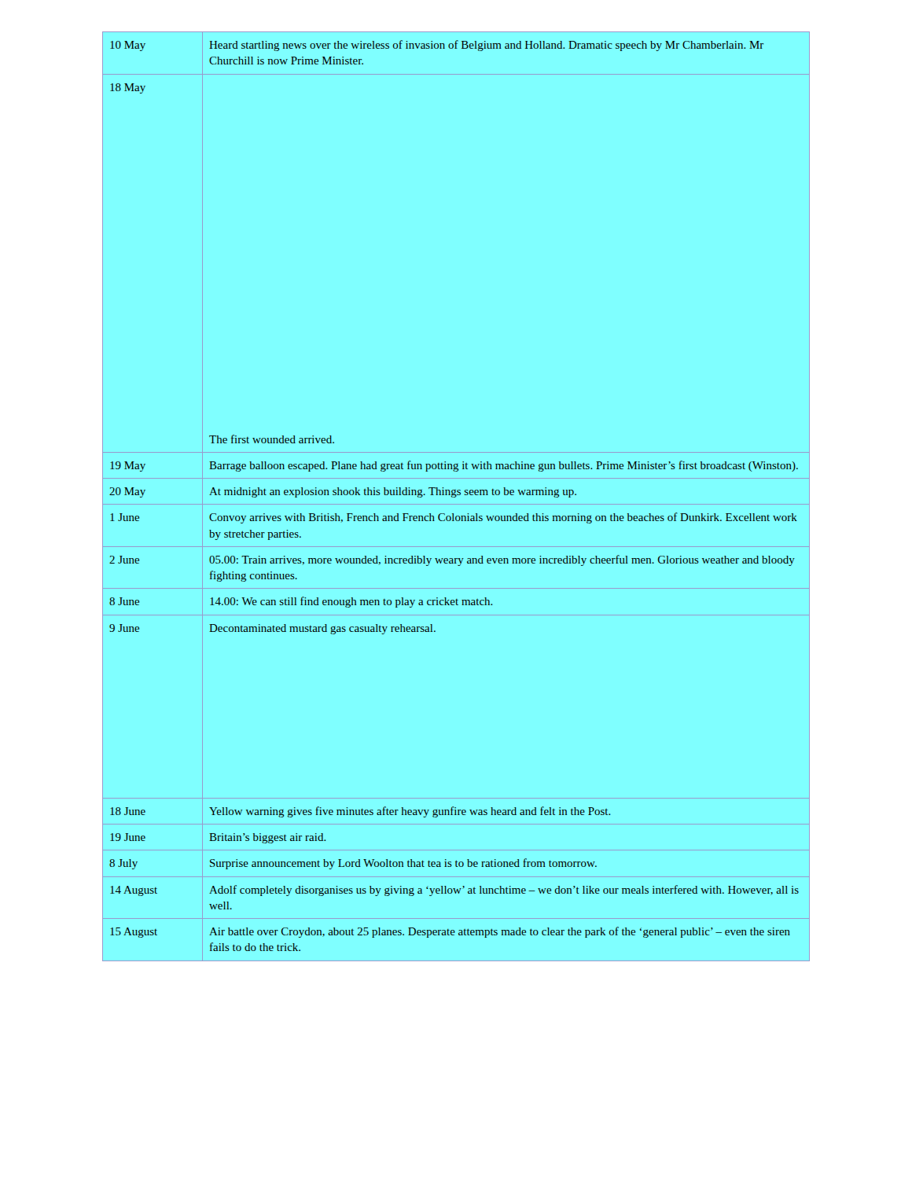| 10 May | Heard startling news over the wireless of invasion of Belgium and Holland. Dramatic speech by Mr Chamberlain. Mr Churchill is now Prime Minister. |
| 18 May | The first wounded arrived. |
| 19 May | Barrage balloon escaped. Plane had great fun potting it with machine gun bullets. Prime Minister’s first broadcast (Winston). |
| 20 May | At midnight an explosion shook this building. Things seem to be warming up. |
| 1 June | Convoy arrives with British, French and French Colonials wounded this morning on the beaches of Dunkirk. Excellent work by stretcher parties. |
| 2 June | 05.00: Train arrives, more wounded, incredibly weary and even more incredibly cheerful men. Glorious weather and bloody fighting continues. |
| 8 June | 14.00: We can still find enough men to play a cricket match. |
| 9 June | Decontaminated mustard gas casualty rehearsal. |
| 18 June | Yellow warning gives five minutes after heavy gunfire was heard and felt in the Post. |
| 19 June | Britain’s biggest air raid. |
| 8 July | Surprise announcement by Lord Woolton that tea is to be rationed from tomorrow. |
| 14 August | Adolf completely disorganises us by giving a ‘yellow’ at lunchtime – we don’t like our meals interfered with. However, all is well. |
| 15 August | Air battle over Croydon, about 25 planes. Desperate attempts made to clear the park of the ‘general public’ – even the siren fails to do the trick. |